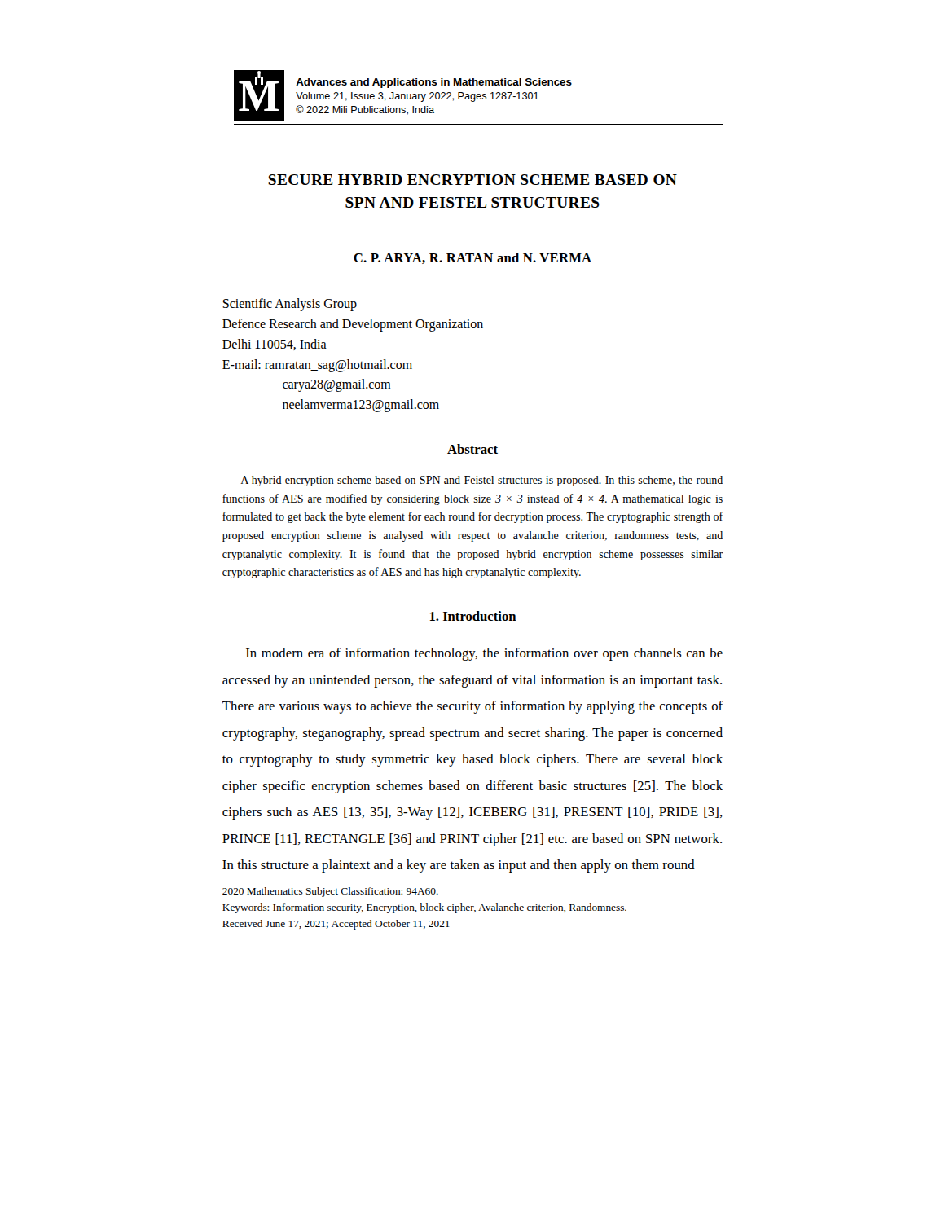M
Advances and Applications in Mathematical Sciences
Volume 21, Issue 3, January 2022, Pages 1287-1301
© 2022 Mili Publications, India
Secure Hybrid Encryption Scheme Based on
SPN and Feistel Structures
C. P. ARYA, R. RATAN and N. VERMA
Scientific Analysis Group
Defence Research and Development Organization
Delhi 110054, India
E-mail: ramratan_sag@hotmail.com carya28@gmail.com neelamverma123@gmail.com
Abstract
A hybrid encryption scheme based on SPN and Feistel structures is proposed. In this scheme, the round functions of AES are modified by considering block size 3 × 3 instead of 4 × 4. A mathematical logic is formulated to get back the byte element for each round for decryption process. The cryptographic strength of proposed encryption scheme is analysed with respect to avalanche criterion, randomness tests, and cryptanalytic complexity. It is found that the proposed hybrid encryption scheme possesses similar cryptographic characteristics as of AES and has high cryptanalytic complexity.
1. Introduction
In modern era of information technology, the information over open channels can be accessed by an unintended person, the safeguard of vital information is an important task. There are various ways to achieve the security of information by applying the concepts of cryptography, steganography, spread spectrum and secret sharing. The paper is concerned to cryptography to study symmetric key based block ciphers. There are several block cipher specific encryption schemes based on different basic structures [25]. The block ciphers such as AES [13, 35], 3-Way [12], ICEBERG [31], PRESENT [10], PRIDE [3], PRINCE [11], RECTANGLE [36] and PRINT cipher [21] etc. are based on SPN network. In this structure a plaintext and a key are taken as input and then apply on them round
2020 Mathematics Subject Classification: 94A60.
Keywords: Information security, Encryption, block cipher, Avalanche criterion, Randomness.
Received June 17, 2021; Accepted October 11, 2021